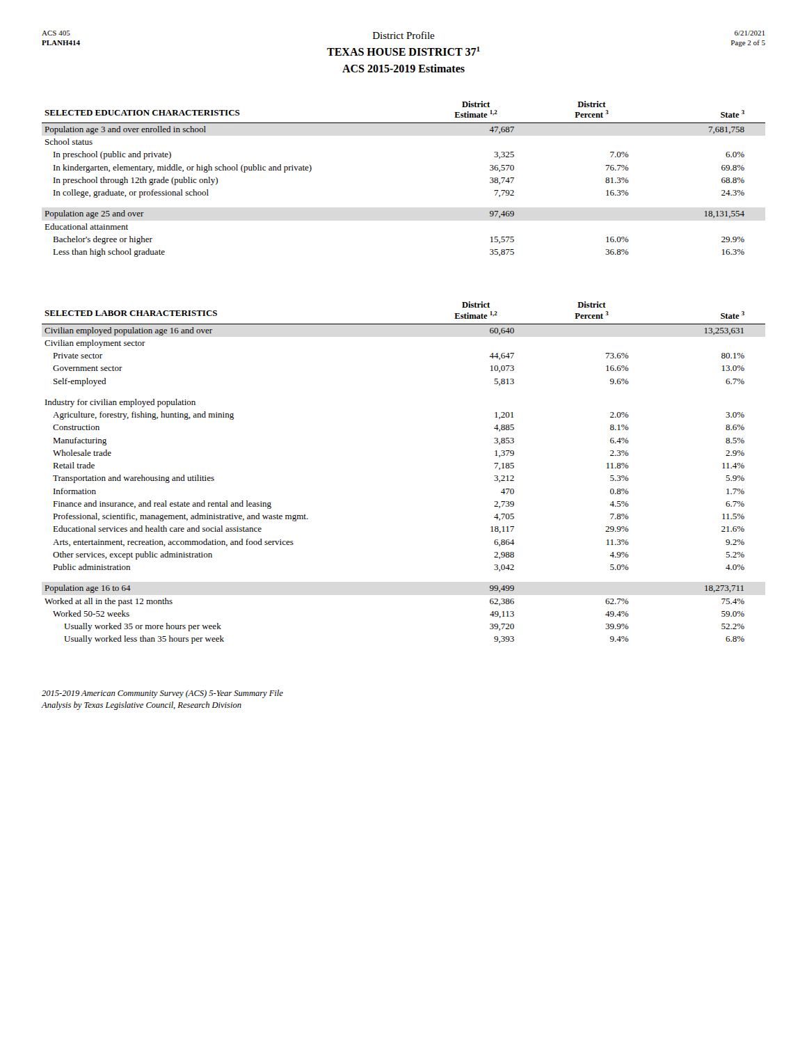ACS 405
PLANH414
6/21/2021
Page 2 of 5
District Profile
TEXAS HOUSE DISTRICT 371
ACS 2015-2019 Estimates
| SELECTED EDUCATION CHARACTERISTICS | District Estimate 1,2 | District Percent 3 | State 3 |
| --- | --- | --- | --- |
| Population age 3 and over enrolled in school | 47,687 | | 7,681,758 |
| School status | | | |
| In preschool (public and private) | 3,325 | 7.0% | 6.0% |
| In kindergarten, elementary, middle, or high school (public and private) | 36,570 | 76.7% | 69.8% |
| In preschool through 12th grade (public only) | 38,747 | 81.3% | 68.8% |
| In college, graduate, or professional school | 7,792 | 16.3% | 24.3% |
| Population age 25 and over | 97,469 | | 18,131,554 |
| Educational attainment | | | |
| Bachelor's degree or higher | 15,575 | 16.0% | 29.9% |
| Less than high school graduate | 35,875 | 36.8% | 16.3% |
| SELECTED LABOR CHARACTERISTICS | District Estimate 1,2 | District Percent 3 | State 3 |
| --- | --- | --- | --- |
| Civilian employed population age 16 and over | 60,640 | | 13,253,631 |
| Civilian employment sector | | | |
| Private sector | 44,647 | 73.6% | 80.1% |
| Government sector | 10,073 | 16.6% | 13.0% |
| Self-employed | 5,813 | 9.6% | 6.7% |
| Industry for civilian employed population | | | |
| Agriculture, forestry, fishing, hunting, and mining | 1,201 | 2.0% | 3.0% |
| Construction | 4,885 | 8.1% | 8.6% |
| Manufacturing | 3,853 | 6.4% | 8.5% |
| Wholesale trade | 1,379 | 2.3% | 2.9% |
| Retail trade | 7,185 | 11.8% | 11.4% |
| Transportation and warehousing and utilities | 3,212 | 5.3% | 5.9% |
| Information | 470 | 0.8% | 1.7% |
| Finance and insurance, and real estate and rental and leasing | 2,739 | 4.5% | 6.7% |
| Professional, scientific, management, administrative, and waste mgmt. | 4,705 | 7.8% | 11.5% |
| Educational services and health care and social assistance | 18,117 | 29.9% | 21.6% |
| Arts, entertainment, recreation, accommodation, and food services | 6,864 | 11.3% | 9.2% |
| Other services, except public administration | 2,988 | 4.9% | 5.2% |
| Public administration | 3,042 | 5.0% | 4.0% |
| Population age 16 to 64 | 99,499 | | 18,273,711 |
| Worked at all in the past 12 months | 62,386 | 62.7% | 75.4% |
| Worked 50-52 weeks | 49,113 | 49.4% | 59.0% |
| Usually worked 35 or more hours per week | 39,720 | 39.9% | 52.2% |
| Usually worked less than 35 hours per week | 9,393 | 9.4% | 6.8% |
2015-2019 American Community Survey (ACS) 5-Year Summary File
Analysis by Texas Legislative Council, Research Division